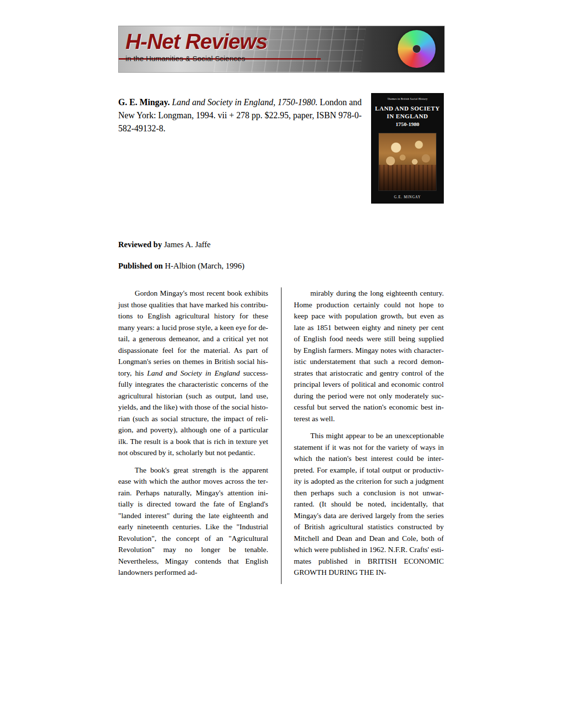H-Net Reviews
in the Humanities & Social Sciences
G. E. Mingay. Land and Society in England, 1750-1980. London and New York: Longman, 1994. vii + 278 pp. $22.95, paper, ISBN 978-0-582-49132-8.
Themes in British Social History
LAND AND SOCIETY
IN ENGLAND
1750-1980
G.E. MINGAY
Reviewed by James A. Jaffe
Published on H-Albion (March, 1996)
Gordon Mingay's most recent book exhibits just those qualities that have marked his contributions to English agricultural history for these many years: a lucid prose style, a keen eye for detail, a generous demeanor, and a critical yet not dispassionate feel for the material. As part of Longman's series on themes in British social history, his Land and Society in England successfully integrates the characteristic concerns of the agricultural historian (such as output, land use, yields, and the like) with those of the social historian (such as social structure, the impact of religion, and poverty), although one of a particular ilk. The result is a book that is rich in texture yet not obscured by it, scholarly but not pedantic.
The book's great strength is the apparent ease with which the author moves across the terrain. Perhaps naturally, Mingay's attention initially is directed toward the fate of England's "landed interest" during the late eighteenth and early nineteenth centuries. Like the "Industrial Revolution", the concept of an "Agricultural Revolution" may no longer be tenable. Nevertheless, Mingay contends that English landowners performed ad-
mirably during the long eighteenth century. Home production certainly could not hope to keep pace with population growth, but even as late as 1851 between eighty and ninety per cent of English food needs were still being supplied by English farmers. Mingay notes with characteristic understatement that such a record demonstrates that aristocratic and gentry control of the principal levers of political and economic control during the period were not only moderately successful but served the nation's economic best interest as well.
This might appear to be an unexceptionable statement if it was not for the variety of ways in which the nation's best interest could be interpreted. For example, if total output or productivity is adopted as the criterion for such a judgment then perhaps such a conclusion is not unwarranted. (It should be noted, incidentally, that Mingay's data are derived largely from the series of British agricultural statistics constructed by Mitchell and Dean and Dean and Cole, both of which were published in 1962. N.F.R. Crafts' estimates published in BRITISH ECONOMIC GROWTH DURING THE IN-